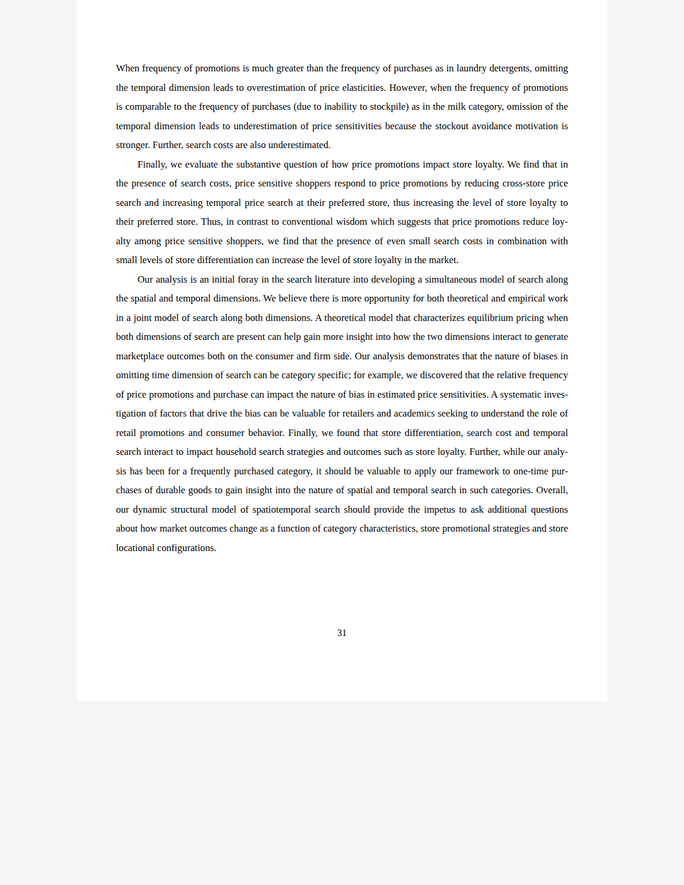When frequency of promotions is much greater than the frequency of purchases as in laundry detergents, omitting the temporal dimension leads to overestimation of price elasticities. However, when the frequency of promotions is comparable to the frequency of purchases (due to inability to stockpile) as in the milk category, omission of the temporal dimension leads to underestimation of price sensitivities because the stockout avoidance motivation is stronger. Further, search costs are also underestimated.
Finally, we evaluate the substantive question of how price promotions impact store loyalty. We find that in the presence of search costs, price sensitive shoppers respond to price promotions by reducing cross-store price search and increasing temporal price search at their preferred store, thus increasing the level of store loyalty to their preferred store. Thus, in contrast to conventional wisdom which suggests that price promotions reduce loyalty among price sensitive shoppers, we find that the presence of even small search costs in combination with small levels of store differentiation can increase the level of store loyalty in the market.
Our analysis is an initial foray in the search literature into developing a simultaneous model of search along the spatial and temporal dimensions. We believe there is more opportunity for both theoretical and empirical work in a joint model of search along both dimensions. A theoretical model that characterizes equilibrium pricing when both dimensions of search are present can help gain more insight into how the two dimensions interact to generate marketplace outcomes both on the consumer and firm side. Our analysis demonstrates that the nature of biases in omitting time dimension of search can be category specific; for example, we discovered that the relative frequency of price promotions and purchase can impact the nature of bias in estimated price sensitivities. A systematic investigation of factors that drive the bias can be valuable for retailers and academics seeking to understand the role of retail promotions and consumer behavior. Finally, we found that store differentiation, search cost and temporal search interact to impact household search strategies and outcomes such as store loyalty. Further, while our analysis has been for a frequently purchased category, it should be valuable to apply our framework to one-time purchases of durable goods to gain insight into the nature of spatial and temporal search in such categories. Overall, our dynamic structural model of spatiotemporal search should provide the impetus to ask additional questions about how market outcomes change as a function of category characteristics, store promotional strategies and store locational configurations.
31